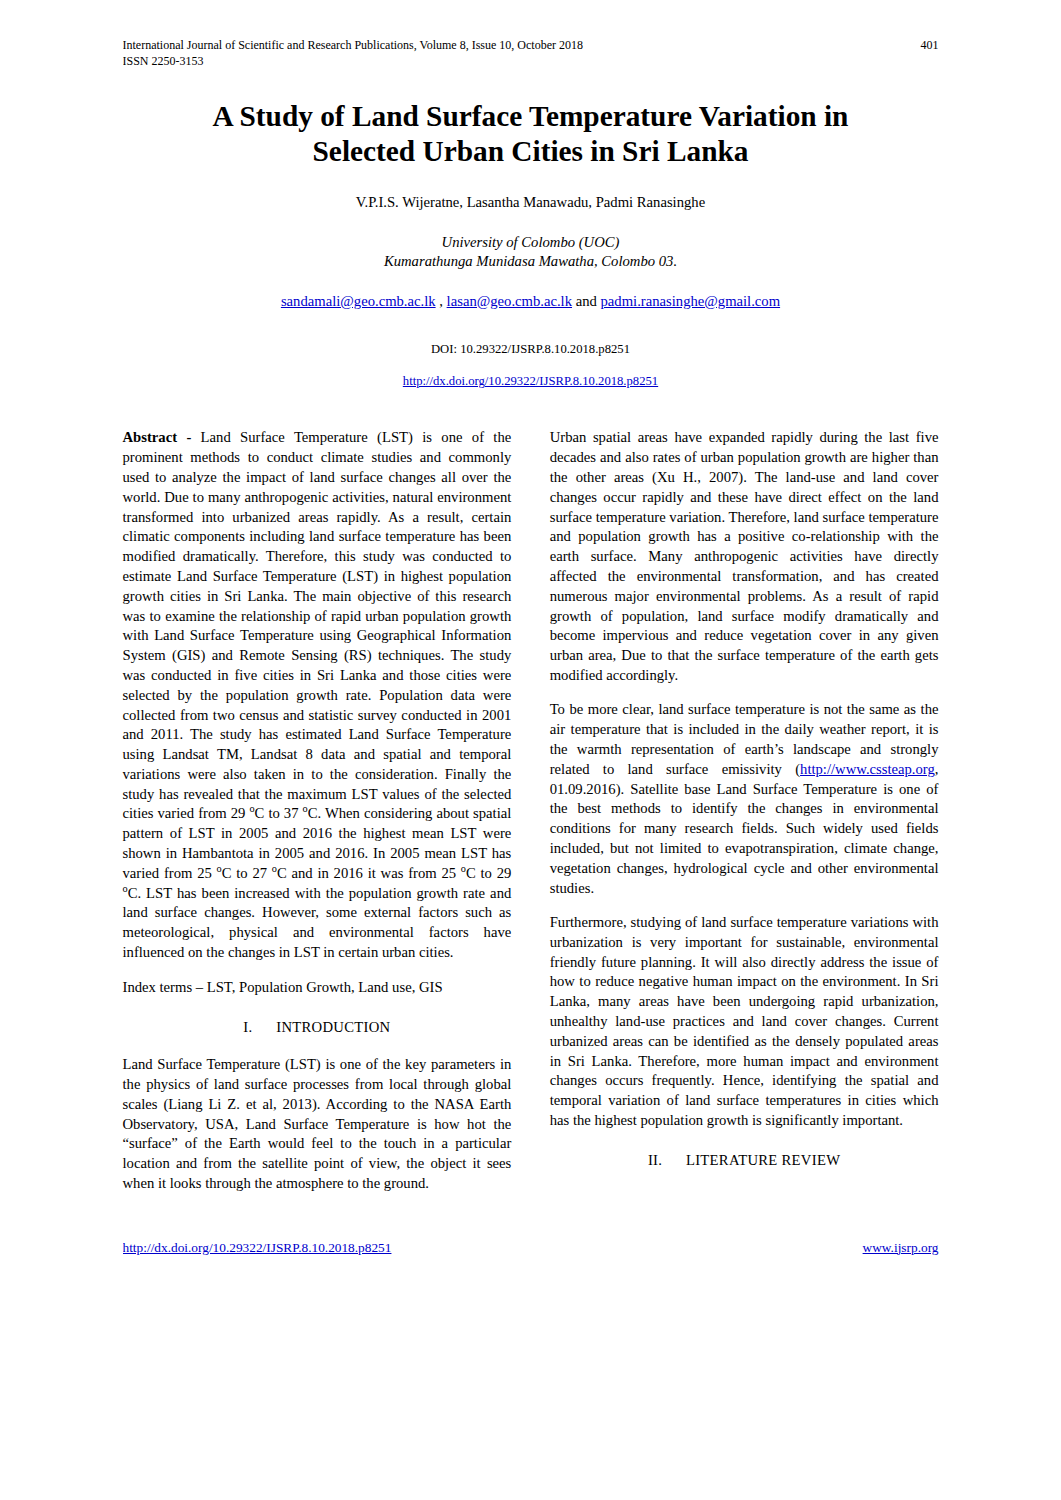International Journal of Scientific and Research Publications, Volume 8, Issue 10, October 2018
ISSN 2250-3153
401
A Study of Land Surface Temperature Variation in
Selected Urban Cities in Sri Lanka
V.P.I.S. Wijeratne, Lasantha Manawadu, Padmi Ranasinghe
University of Colombo (UOC)
Kumarathunga Munidasa Mawatha, Colombo 03.
sandamali@geo.cmb.ac.lk , lasan@geo.cmb.ac.lk and padmi.ranasinghe@gmail.com
DOI: 10.29322/IJSRP.8.10.2018.p8251
http://dx.doi.org/10.29322/IJSRP.8.10.2018.p8251
Abstract - Land Surface Temperature (LST) is one of the prominent methods to conduct climate studies and commonly used to analyze the impact of land surface changes all over the world. Due to many anthropogenic activities, natural environment transformed into urbanized areas rapidly. As a result, certain climatic components including land surface temperature has been modified dramatically. Therefore, this study was conducted to estimate Land Surface Temperature (LST) in highest population growth cities in Sri Lanka. The main objective of this research was to examine the relationship of rapid urban population growth with Land Surface Temperature using Geographical Information System (GIS) and Remote Sensing (RS) techniques. The study was conducted in five cities in Sri Lanka and those cities were selected by the population growth rate. Population data were collected from two census and statistic survey conducted in 2001 and 2011. The study has estimated Land Surface Temperature using Landsat TM, Landsat 8 data and spatial and temporal variations were also taken in to the consideration. Finally the study has revealed that the maximum LST values of the selected cities varied from 29 oC to 37 oC. When considering about spatial pattern of LST in 2005 and 2016 the highest mean LST were shown in Hambantota in 2005 and 2016. In 2005 mean LST has varied from 25 oC to 27 oC and in 2016 it was from 25 oC to 29 oC. LST has been increased with the population growth rate and land surface changes. However, some external factors such as meteorological, physical and environmental factors have influenced on the changes in LST in certain urban cities.
Index terms – LST, Population Growth, Land use, GIS
I. INTRODUCTION
Land Surface Temperature (LST) is one of the key parameters in the physics of land surface processes from local through global scales (Liang Li Z. et al, 2013). According to the NASA Earth Observatory, USA, Land Surface Temperature is how hot the “surface” of the Earth would feel to the touch in a particular location and from the satellite point of view, the object it sees when it looks through the atmosphere to the ground.
Urban spatial areas have expanded rapidly during the last five decades and also rates of urban population growth are higher than the other areas (Xu H., 2007). The land-use and land cover changes occur rapidly and these have direct effect on the land surface temperature variation. Therefore, land surface temperature and population growth has a positive co-relationship with the earth surface. Many anthropogenic activities have directly affected the environmental transformation, and has created numerous major environmental problems. As a result of rapid growth of population, land surface modify dramatically and become impervious and reduce vegetation cover in any given urban area, Due to that the surface temperature of the earth gets modified accordingly.
To be more clear, land surface temperature is not the same as the air temperature that is included in the daily weather report, it is the warmth representation of earth’s landscape and strongly related to land surface emissivity (http://www.cssteap.org, 01.09.2016). Satellite base Land Surface Temperature is one of the best methods to identify the changes in environmental conditions for many research fields. Such widely used fields included, but not limited to evapotranspiration, climate change, vegetation changes, hydrological cycle and other environmental studies.
Furthermore, studying of land surface temperature variations with urbanization is very important for sustainable, environmental friendly future planning. It will also directly address the issue of how to reduce negative human impact on the environment. In Sri Lanka, many areas have been undergoing rapid urbanization, unhealthy land-use practices and land cover changes. Current urbanized areas can be identified as the densely populated areas in Sri Lanka. Therefore, more human impact and environment changes occurs frequently. Hence, identifying the spatial and temporal variation of land surface temperatures in cities which has the highest population growth is significantly important.
II. LITERATURE REVIEW
http://dx.doi.org/10.29322/IJSRP.8.10.2018.p8251
www.ijsrp.org